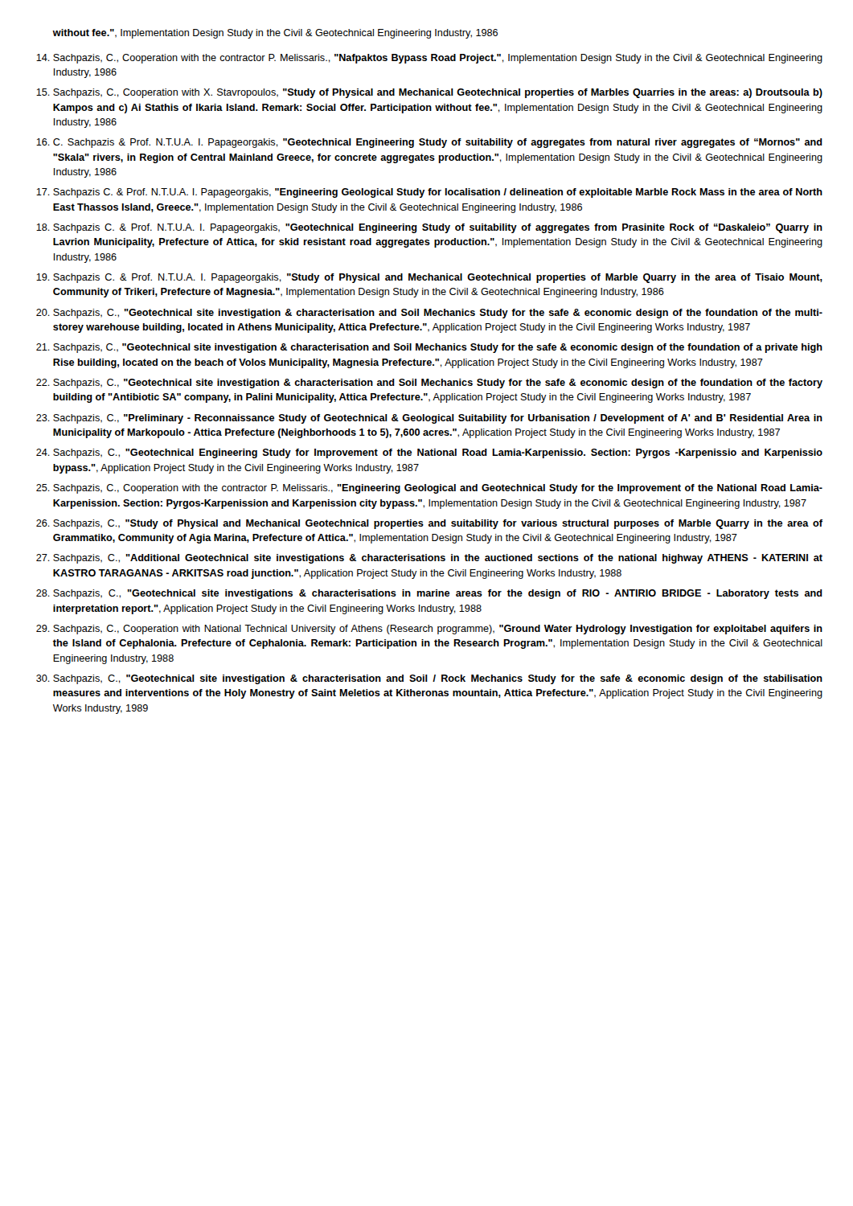without fee.", Implementation Design Study in the Civil & Geotechnical Engineering Industry, 1986
Sachpazis, C., Cooperation with the contractor P. Melissaris., "Nafpaktos Bypass Road Project.", Implementation Design Study in the Civil & Geotechnical Engineering Industry, 1986
Sachpazis, C., Cooperation with X. Stavropoulos, "Study of Physical and Mechanical Geotechnical properties of Marbles Quarries in the areas: a) Droutsoula b) Kampos and c) Ai Stathis of Ikaria Island. Remark: Social Offer. Participation without fee.", Implementation Design Study in the Civil & Geotechnical Engineering Industry, 1986
C. Sachpazis & Prof. N.T.U.A. I. Papageorgakis, "Geotechnical Engineering Study of suitability of aggregates from natural river aggregates of “Mornos" and "Skala" rivers, in Region of Central Mainland Greece, for concrete aggregates production.", Implementation Design Study in the Civil & Geotechnical Engineering Industry, 1986
Sachpazis C. & Prof. N.T.U.A. I. Papageorgakis, "Engineering Geological Study for localisation / delineation of exploitable Marble Rock Mass in the area of North East Thassos Island, Greece.", Implementation Design Study in the Civil & Geotechnical Engineering Industry, 1986
Sachpazis C. & Prof. N.T.U.A. I. Papageorgakis, "Geotechnical Engineering Study of suitability of aggregates from Prasinite Rock of “Daskaleio” Quarry in Lavrion Municipality, Prefecture of Attica, for skid resistant road aggregates production.", Implementation Design Study in the Civil & Geotechnical Engineering Industry, 1986
Sachpazis C. & Prof. N.T.U.A. I. Papageorgakis, "Study of Physical and Mechanical Geotechnical properties of Marble Quarry in the area of Tisaio Mount, Community of Trikeri, Prefecture of Magnesia.", Implementation Design Study in the Civil & Geotechnical Engineering Industry, 1986
Sachpazis, C., "Geotechnical site investigation & characterisation and Soil Mechanics Study for the safe & economic design of the foundation of the multi-storey warehouse building, located in Athens Municipality, Attica Prefecture.", Application Project Study in the Civil Engineering Works Industry, 1987
Sachpazis, C., "Geotechnical site investigation & characterisation and Soil Mechanics Study for the safe & economic design of the foundation of a private high Rise building, located on the beach of Volos Municipality, Magnesia Prefecture.", Application Project Study in the Civil Engineering Works Industry, 1987
Sachpazis, C., "Geotechnical site investigation & characterisation and Soil Mechanics Study for the safe & economic design of the foundation of the factory building of "Antibiotic SA" company, in Palini Municipality, Attica Prefecture.", Application Project Study in the Civil Engineering Works Industry, 1987
Sachpazis, C., "Preliminary - Reconnaissance Study of Geotechnical & Geological Suitability for Urbanisation / Development of A' and B' Residential Area in Municipality of Markopoulo - Attica Prefecture (Neighborhoods 1 to 5), 7,600 acres.", Application Project Study in the Civil Engineering Works Industry, 1987
Sachpazis, C., "Geotechnical Engineering Study for Improvement of the National Road Lamia-Karpenissio. Section: Pyrgos -Karpenissio and Karpenissio bypass.", Application Project Study in the Civil Engineering Works Industry, 1987
Sachpazis, C., Cooperation with the contractor P. Melissaris., "Engineering Geological and Geotechnical Study for the Improvement of the National Road Lamia-Karpenission. Section: Pyrgos-Karpenission and Karpenission city bypass.", Implementation Design Study in the Civil & Geotechnical Engineering Industry, 1987
Sachpazis, C., "Study of Physical and Mechanical Geotechnical properties and suitability for various structural purposes of Marble Quarry in the area of Grammatiko, Community of Agia Marina, Prefecture of Attica.", Implementation Design Study in the Civil & Geotechnical Engineering Industry, 1987
Sachpazis, C., "Additional Geotechnical site investigations & characterisations in the auctioned sections of the national highway ATHENS - KATERINI at KASTRO TARAGANAS - ARKITSAS road junction.", Application Project Study in the Civil Engineering Works Industry, 1988
Sachpazis, C., "Geotechnical site investigations & characterisations in marine areas for the design of RIO - ANTIRIO BRIDGE - Laboratory tests and interpretation report.", Application Project Study in the Civil Engineering Works Industry, 1988
Sachpazis, C., Cooperation with National Technical University of Athens (Research programme), "Ground Water Hydrology Investigation for exploitabel aquifers in the Island of Cephalonia. Prefecture of Cephalonia. Remark: Participation in the Research Program.", Implementation Design Study in the Civil & Geotechnical Engineering Industry, 1988
Sachpazis, C., "Geotechnical site investigation & characterisation and Soil / Rock Mechanics Study for the safe & economic design of the stabilisation measures and interventions of the Holy Monestry of Saint Meletios at Kitheronas mountain, Attica Prefecture.", Application Project Study in the Civil Engineering Works Industry, 1989